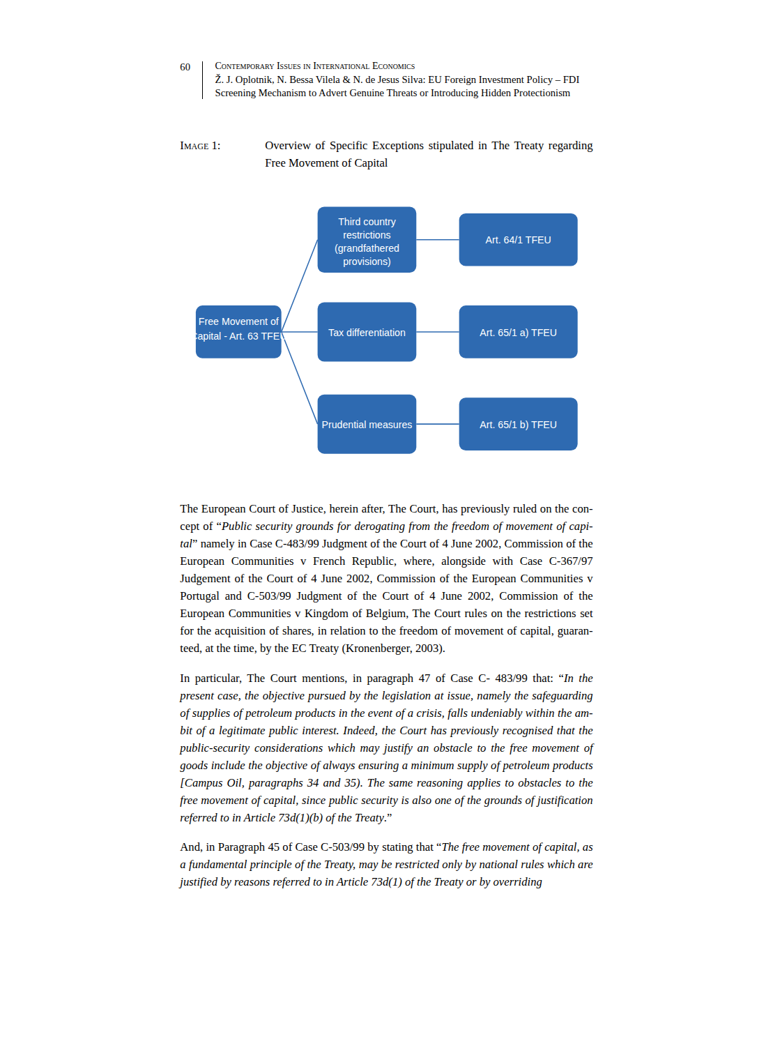60
Contemporary Issues in International Economics
Ž. J. Oplotnik, N. Bessa Vilela & N. de Jesus Silva: EU Foreign Investment Policy – FDI
Screening Mechanism to Advert Genuine Threats or Introducing Hidden Protectionism
Image 1:
Overview of Specific Exceptions stipulated in The Treaty regarding Free Movement of Capital
Free Movement of Capital - Art. 63 TFEU Third country restrictions (grandfathered provisions) Tax differentiation Prudential measures Art. 64/1 TFEU Art. 65/1 a) TFEU Art. 65/1 b) TFEU
The European Court of Justice, herein after, The Court, has previously ruled on the concept of “Public security grounds for derogating from the freedom of movement of capital” namely in Case C-483/99 Judgment of the Court of 4 June 2002, Commission of the European Communities v French Republic, where, alongside with Case C-367/97 Judgement of the Court of 4 June 2002, Commission of the European Communities v Portugal and C-503/99 Judgment of the Court of 4 June 2002, Commission of the European Communities v Kingdom of Belgium, The Court rules on the restrictions set for the acquisition of shares, in relation to the freedom of movement of capital, guaranteed, at the time, by the EC Treaty (Kronenberger, 2003).
In particular, The Court mentions, in paragraph 47 of Case C- 483/99 that: “In the present case, the objective pursued by the legislation at issue, namely the safeguarding of supplies of petroleum products in the event of a crisis, falls undeniably within the ambit of a legitimate public interest. Indeed, the Court has previously recognised that the public-security considerations which may justify an obstacle to the free movement of goods include the objective of always ensuring a minimum supply of petroleum products [Campus Oil, paragraphs 34 and 35). The same reasoning applies to obstacles to the free movement of capital, since public security is also one of the grounds of justification referred to in Article 73d(1)(b) of the Treaty.”
And, in Paragraph 45 of Case C-503/99 by stating that “The free movement of capital, as a fundamental principle of the Treaty, may be restricted only by national rules which are justified by reasons referred to in Article 73d(1) of the Treaty or by overriding